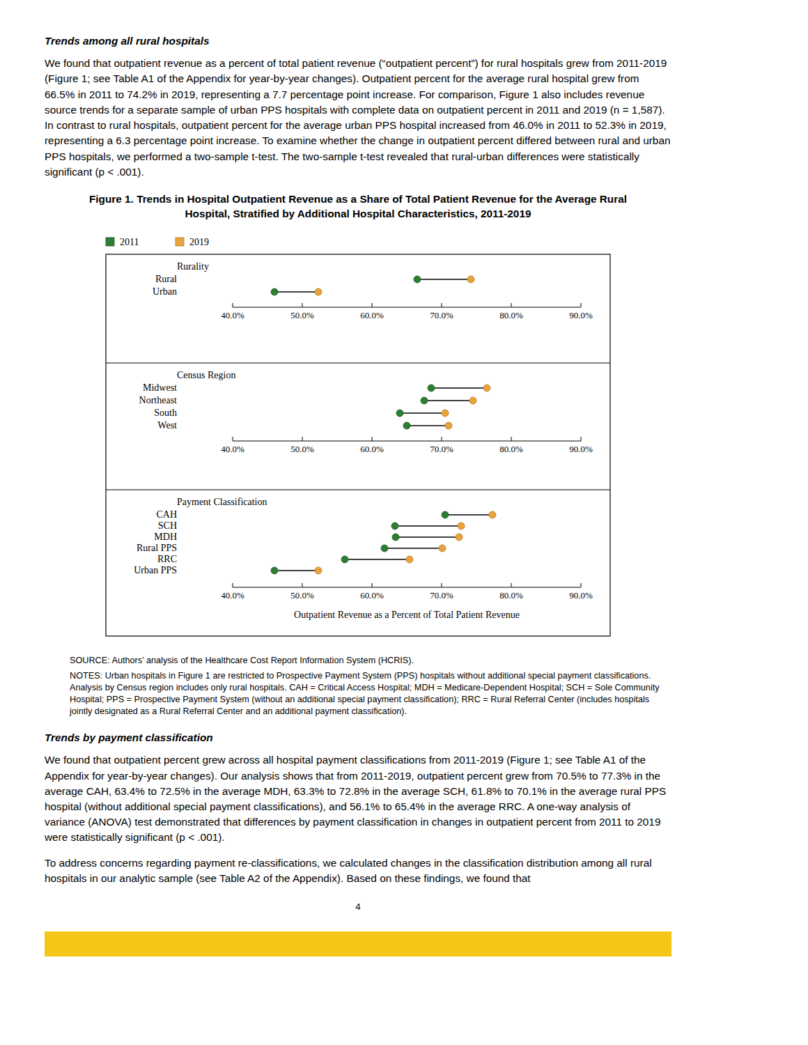Trends among all rural hospitals
We found that outpatient revenue as a percent of total patient revenue (“outpatient percent”) for rural hospitals grew from 2011-2019 (Figure 1; see Table A1 of the Appendix for year-by-year changes). Outpatient percent for the average rural hospital grew from 66.5% in 2011 to 74.2% in 2019, representing a 7.7 percentage point increase. For comparison, Figure 1 also includes revenue source trends for a separate sample of urban PPS hospitals with complete data on outpatient percent in 2011 and 2019 (n = 1,587). In contrast to rural hospitals, outpatient percent for the average urban PPS hospital increased from 46.0% in 2011 to 52.3% in 2019, representing a 6.3 percentage point increase. To examine whether the change in outpatient percent differed between rural and urban PPS hospitals, we performed a two-sample t-test. The two-sample t-test revealed that rural-urban differences were statistically significant (p < .001).
Figure 1. Trends in Hospital Outpatient Revenue as a Share of Total Patient Revenue for the Average Rural Hospital, Stratified by Additional Hospital Characteristics, 2011-2019
2011 2019 Rurality Rural Urban 40.0% 50.0% 60.0% 70.0% 80.0% 90.0% Census Region Midwest Northeast South West 40.0% 50.0% 60.0% 70.0% 80.0% 90.0% Payment Classification CAH SCH MDH Rural PPS RRC Urban PPS 40.0% 50.0% 60.0% 70.0% 80.0% 90.0% Outpatient Revenue as a Percent of Total Patient Revenue
SOURCE: Authors’ analysis of the Healthcare Cost Report Information System (HCRIS).
NOTES: Urban hospitals in Figure 1 are restricted to Prospective Payment System (PPS) hospitals without additional special payment classifications. Analysis by Census region includes only rural hospitals. CAH = Critical Access Hospital; MDH = Medicare-Dependent Hospital; SCH = Sole Community Hospital; PPS = Prospective Payment System (without an additional special payment classification); RRC = Rural Referral Center (includes hospitals jointly designated as a Rural Referral Center and an additional payment classification).
Trends by payment classification
We found that outpatient percent grew across all hospital payment classifications from 2011-2019 (Figure 1; see Table A1 of the Appendix for year-by-year changes). Our analysis shows that from 2011-2019, outpatient percent grew from 70.5% to 77.3% in the average CAH, 63.4% to 72.5% in the average MDH, 63.3% to 72.8% in the average SCH, 61.8% to 70.1% in the average rural PPS hospital (without additional special payment classifications), and 56.1% to 65.4% in the average RRC. A one-way analysis of variance (ANOVA) test demonstrated that differences by payment classification in changes in outpatient percent from 2011 to 2019 were statistically significant (p < .001).
To address concerns regarding payment re-classifications, we calculated changes in the classification distribution among all rural hospitals in our analytic sample (see Table A2 of the Appendix). Based on these findings, we found that
4